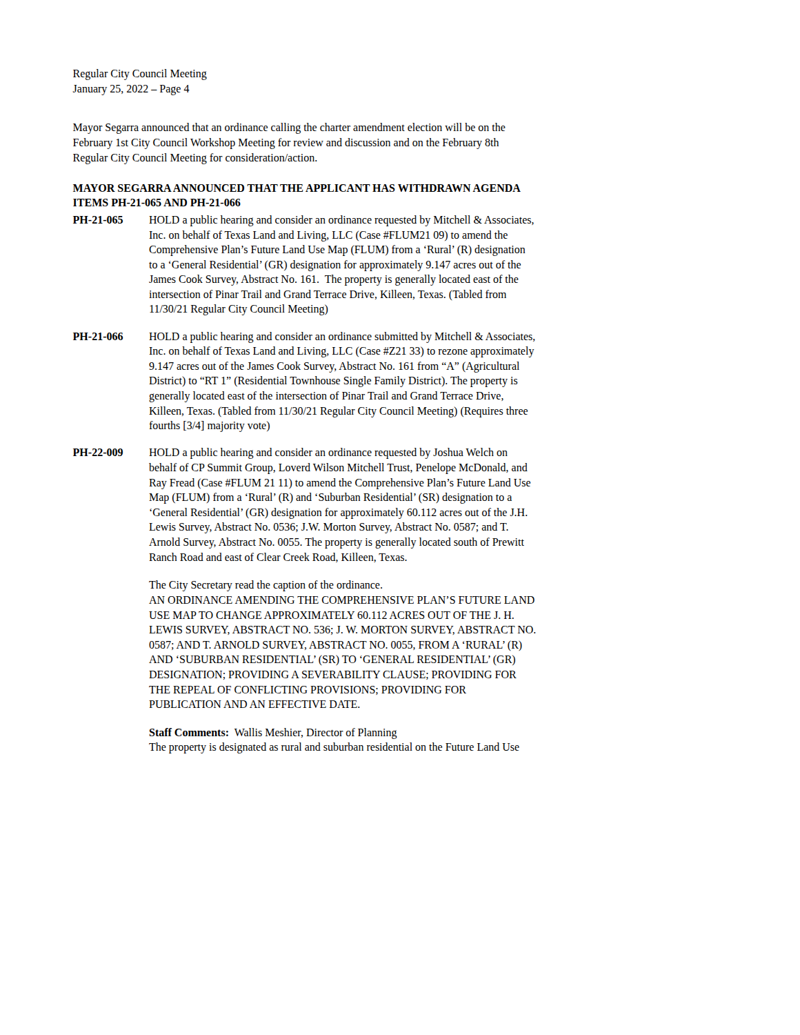Regular City Council Meeting
January 25, 2022 – Page 4
Mayor Segarra announced that an ordinance calling the charter amendment election will be on the February 1st City Council Workshop Meeting for review and discussion and on the February 8th Regular City Council Meeting for consideration/action.
MAYOR SEGARRA ANNOUNCED THAT THE APPLICANT HAS WITHDRAWN AGENDA ITEMS PH-21-065 AND PH-21-066
| PH-21-065 | HOLD a public hearing and consider an ordinance requested by Mitchell & Associates, Inc. on behalf of Texas Land and Living, LLC (Case #FLUM21 09) to amend the Comprehensive Plan’s Future Land Use Map (FLUM) from a ‘Rural’ (R) designation to a ‘General Residential’ (GR) designation for approximately 9.147 acres out of the James Cook Survey, Abstract No. 161. The property is generally located east of the intersection of Pinar Trail and Grand Terrace Drive, Killeen, Texas. (Tabled from 11/30/21 Regular City Council Meeting) |
| PH-21-066 | HOLD a public hearing and consider an ordinance submitted by Mitchell & Associates, Inc. on behalf of Texas Land and Living, LLC (Case #Z21 33) to rezone approximately 9.147 acres out of the James Cook Survey, Abstract No. 161 from “A” (Agricultural District) to “RT 1” (Residential Townhouse Single Family District). The property is generally located east of the intersection of Pinar Trail and Grand Terrace Drive, Killeen, Texas. (Tabled from 11/30/21 Regular City Council Meeting) (Requires three fourths [3/4] majority vote) |
| PH-22-009 | HOLD a public hearing and consider an ordinance requested by Joshua Welch on behalf of CP Summit Group, Loverd Wilson Mitchell Trust, Penelope McDonald, and Ray Fread (Case #FLUM 21 11) to amend the Comprehensive Plan’s Future Land Use Map (FLUM) from a ‘Rural’ (R) and ‘Suburban Residential’ (SR) designation to a ‘General Residential’ (GR) designation for approximately 60.112 acres out of the J.H. Lewis Survey, Abstract No. 0536; J.W. Morton Survey, Abstract No. 0587; and T. Arnold Survey, Abstract No. 0055. The property is generally located south of Prewitt Ranch Road and east of Clear Creek Road, Killeen, Texas. The City Secretary read the caption of the ordinance. AN ORDINANCE AMENDING THE COMPREHENSIVE PLAN’S FUTURE LAND USE MAP TO CHANGE APPROXIMATELY 60.112 ACRES OUT OF THE J. H. LEWIS SURVEY, ABSTRACT NO. 536; J. W. MORTON SURVEY, ABSTRACT NO. 0587; AND T. ARNOLD SURVEY, ABSTRACT NO. 0055, FROM A ‘RURAL’ (R) AND ‘SUBURBAN RESIDENTIAL’ (SR) TO ‘GENERAL RESIDENTIAL’ (GR) DESIGNATION; PROVIDING A SEVERABILITY CLAUSE; PROVIDING FOR THE REPEAL OF CONFLICTING PROVISIONS; PROVIDING FOR PUBLICATION AND AN EFFECTIVE DATE. Staff Comments: Wallis Meshier, Director of Planning The property is designated as rural and suburban residential on the Future Land Use |